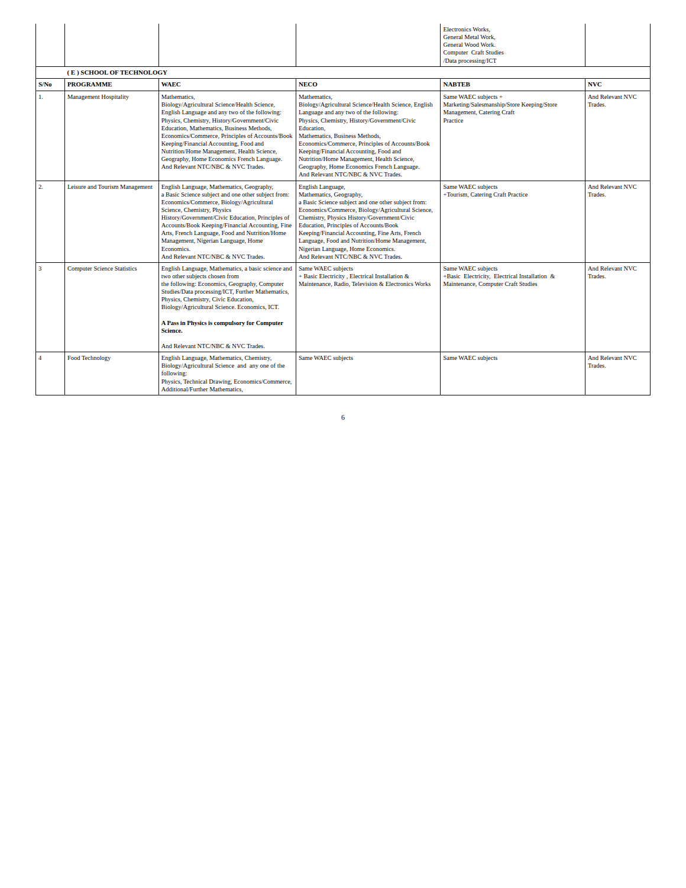| | | | | Electronics Works, General Metal Work, General Wood Work. Computer Craft Studies /Data processing/ICT | |
| | ( E ) SCHOOL OF TECHNOLOGY |
| S/No | PROGRAMME | WAEC | NECO | NABTEB | NVC |
| 1. | Management Hospitality | Mathematics, Biology/Agricultural Science/Health Science, English Language and any two of the following: Physics, Chemistry, History/Government/Civic Education, Mathematics, Business Methods, Economics/Commerce, Principles of Accounts/Book Keeping/Financial Accounting, Food and Nutrition/Home Management, Health Science, Geography, Home Economics French Language. And Relevant NTC/NBC & NVC Trades. | Mathematics, Biology/Agricultural Science/Health Science, English Language and any two of the following: Physics, Chemistry, History/Government/Civic Education, Mathematics, Business Methods, Economics/Commerce, Principles of Accounts/Book Keeping/Financial Accounting, Food and Nutrition/Home Management, Health Science, Geography, Home Economics French Language. And Relevant NTC/NBC & NVC Trades. | Same WAEC subjects + Marketing/Salesmanship/Store Keeping/Store Management, Catering Craft Practice | And Relevant NVC Trades. |
| 2. | Leisure and Tourism Management | English Language, Mathematics, Geography, a Basic Science subject and one other subject from: Economics/Commerce, Biology/Agricultural Science, Chemistry, Physics History/Government/Civic Education, Principles of Accounts/Book Keeping/Financial Accounting, Fine Arts, French Language, Food and Nutrition/Home Management, Nigerian Language, Home Economics. And Relevant NTC/NBC & NVC Trades. | English Language, Mathematics, Geography, a Basic Science subject and one other subject from: Economics/Commerce, Biology/Agricultural Science, Chemistry, Physics History/Government/Civic Education, Principles of Accounts/Book Keeping/Financial Accounting, Fine Arts, French Language, Food and Nutrition/Home Management, Nigerian Language, Home Economics. And Relevant NTC/NBC & NVC Trades. | Same WAEC subjects +Tourism, Catering Craft Practice | And Relevant NVC Trades. |
| 3 | Computer Science Statistics | English Language, Mathematics, a basic science and two other subjects chosen from the following: Economics, Geography, Computer Studies/Data processing/ICT, Further Mathematics, Physics, Chemistry, Civic Education, Biology/Agricultural Science. Economics, ICT. A Pass in Physics is compulsory for Computer Science. And Relevant NTC/NBC & NVC Trades. | Same WAEC subjects + Basic Electricity , Electrical Installation & Maintenance, Radio, Television & Electronics Works | Same WAEC subjects +Basic Electricity, Electrical Installation & Maintenance, Computer Craft Studies | And Relevant NVC Trades. |
| 4 | Food Technology | English Language, Mathematics, Chemistry, Biology/Agricultural Science and any one of the following: Physics, Technical Drawing, Economics/Commerce, Additional/Further Mathematics, | Same WAEC subjects | Same WAEC subjects | And Relevant NVC Trades. |
6